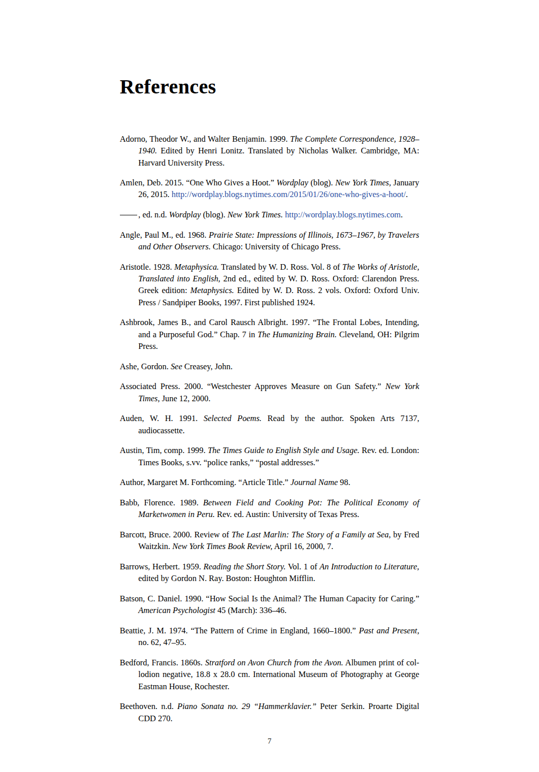References
Adorno, Theodor W., and Walter Benjamin. 1999. The Complete Correspondence, 1928–1940. Edited by Henri Lonitz. Translated by Nicholas Walker. Cambridge, MA: Harvard University Press.
Amlen, Deb. 2015. “One Who Gives a Hoot.” Wordplay (blog). New York Times, January 26, 2015. http://wordplay.blogs.nytimes.com/2015/01/26/one-who-gives-a-hoot/.
, ed. n.d. Wordplay (blog). New York Times. http://wordplay.blogs.nytimes.com.
Angle, Paul M., ed. 1968. Prairie State: Impressions of Illinois, 1673–1967, by Travelers and Other Observers. Chicago: University of Chicago Press.
Aristotle. 1928. Metaphysica. Translated by W. D. Ross. Vol. 8 of The Works of Aristotle, Translated into English, 2nd ed., edited by W. D. Ross. Oxford: Clarendon Press. Greek edition: Metaphysics. Edited by W. D. Ross. 2 vols. Oxford: Oxford Univ. Press / Sandpiper Books, 1997. First published 1924.
Ashbrook, James B., and Carol Rausch Albright. 1997. “The Frontal Lobes, Intending, and a Purposeful God.” Chap. 7 in The Humanizing Brain. Cleveland, OH: Pilgrim Press.
Ashe, Gordon. See Creasey, John.
Associated Press. 2000. “Westchester Approves Measure on Gun Safety.” New York Times, June 12, 2000.
Auden, W. H. 1991. Selected Poems. Read by the author. Spoken Arts 7137, audiocassette.
Austin, Tim, comp. 1999. The Times Guide to English Style and Usage. Rev. ed. London: Times Books, s.vv. “police ranks,” “postal addresses.”
Author, Margaret M. Forthcoming. “Article Title.” Journal Name 98.
Babb, Florence. 1989. Between Field and Cooking Pot: The Political Economy of Marketwomen in Peru. Rev. ed. Austin: University of Texas Press.
Barcott, Bruce. 2000. Review of The Last Marlin: The Story of a Family at Sea, by Fred Waitzkin. New York Times Book Review, April 16, 2000, 7.
Barrows, Herbert. 1959. Reading the Short Story. Vol. 1 of An Introduction to Literature, edited by Gordon N. Ray. Boston: Houghton Mifflin.
Batson, C. Daniel. 1990. “How Social Is the Animal? The Human Capacity for Caring.” American Psychologist 45 (March): 336–46.
Beattie, J. M. 1974. “The Pattern of Crime in England, 1660–1800.” Past and Present, no. 62, 47–95.
Bedford, Francis. 1860s. Stratford on Avon Church from the Avon. Albumen print of collodion negative, 18.8 x 28.0 cm. International Museum of Photography at George Eastman House, Rochester.
Beethoven. n.d. Piano Sonata no. 29 “Hammerklavier.” Peter Serkin. Proarte Digital CDD 270.
7